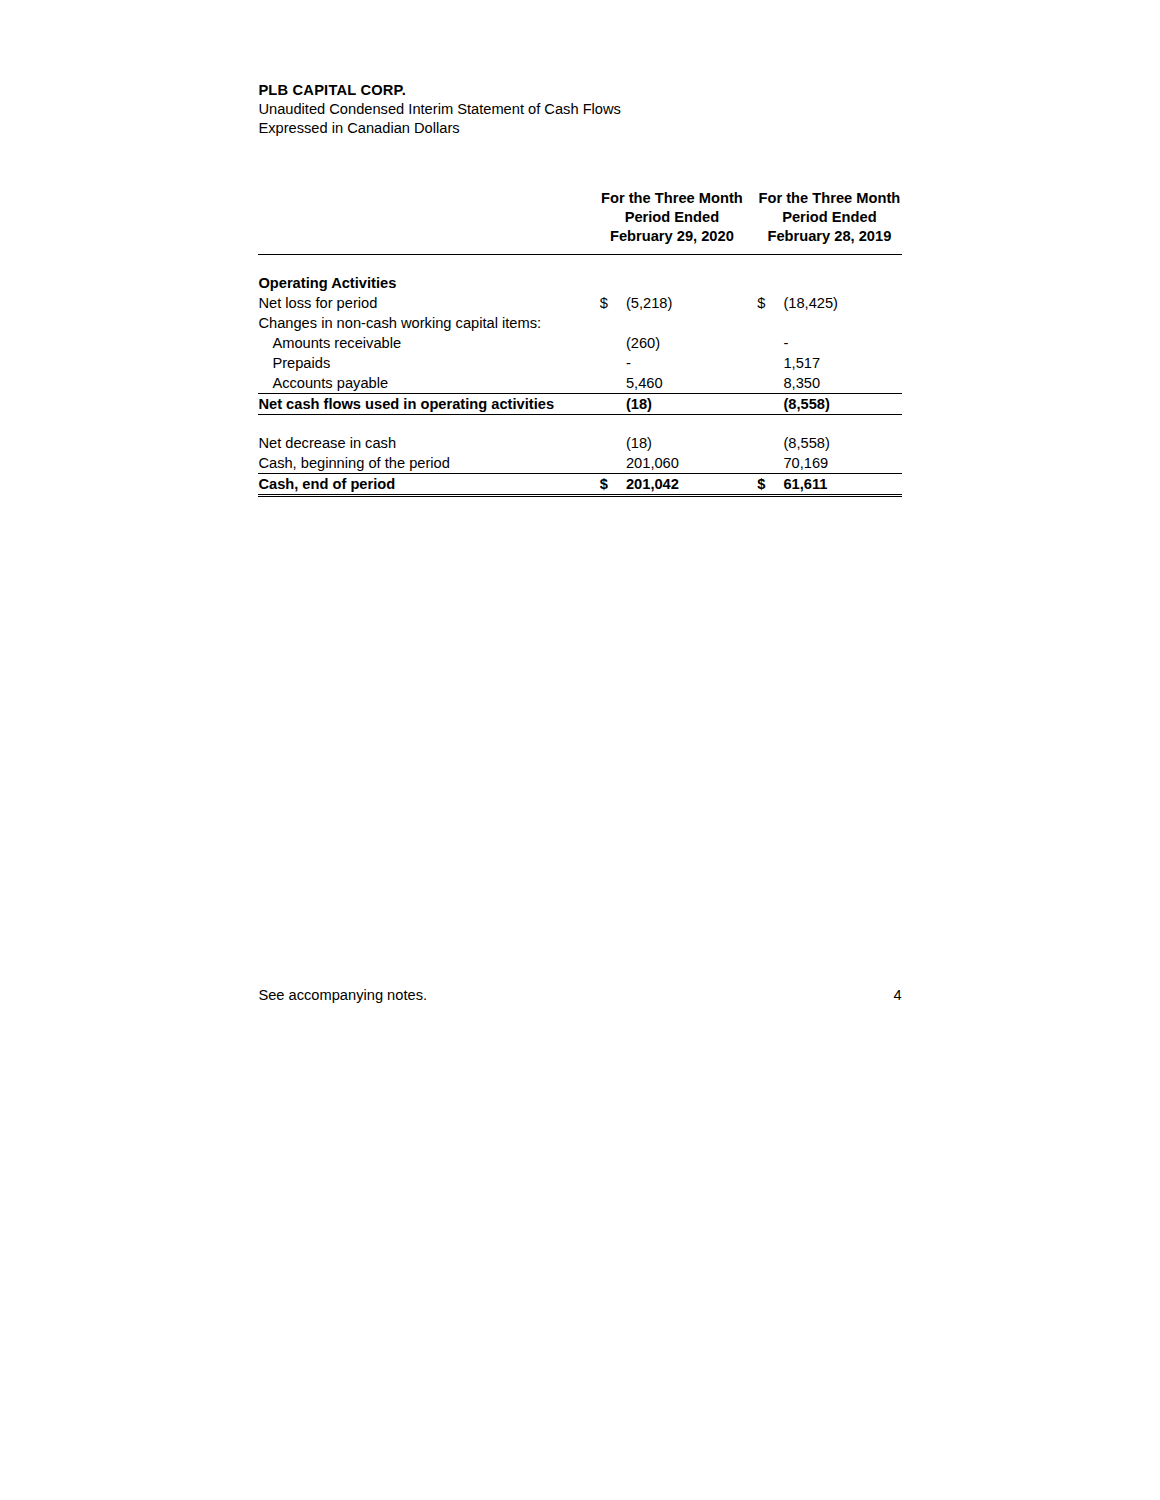PLB CAPITAL CORP.
Unaudited Condensed Interim Statement of Cash Flows
Expressed in Canadian Dollars
| | For the Three Month Period Ended February 29, 2020 | | For the Three Month Period Ended February 28, 2019 |
| --- | --- | --- | --- |
| Operating Activities | | | | | |
| Net loss for period | $ | (5,218) | | $ | (18,425) |
| Changes in non-cash working capital items: | | | | | |
| Amounts receivable | | (260) | | | - |
| Prepaids | | - | | | 1,517 |
| Accounts payable | | 5,460 | | | 8,350 |
| Net cash flows used in operating activities | | (18) | | | (8,558) |
| Net decrease in cash | | (18) | | | (8,558) |
| Cash, beginning of the period | | 201,060 | | | 70,169 |
| Cash, end of period | $ | 201,042 | | $ | 61,611 |
See accompanying notes.
4